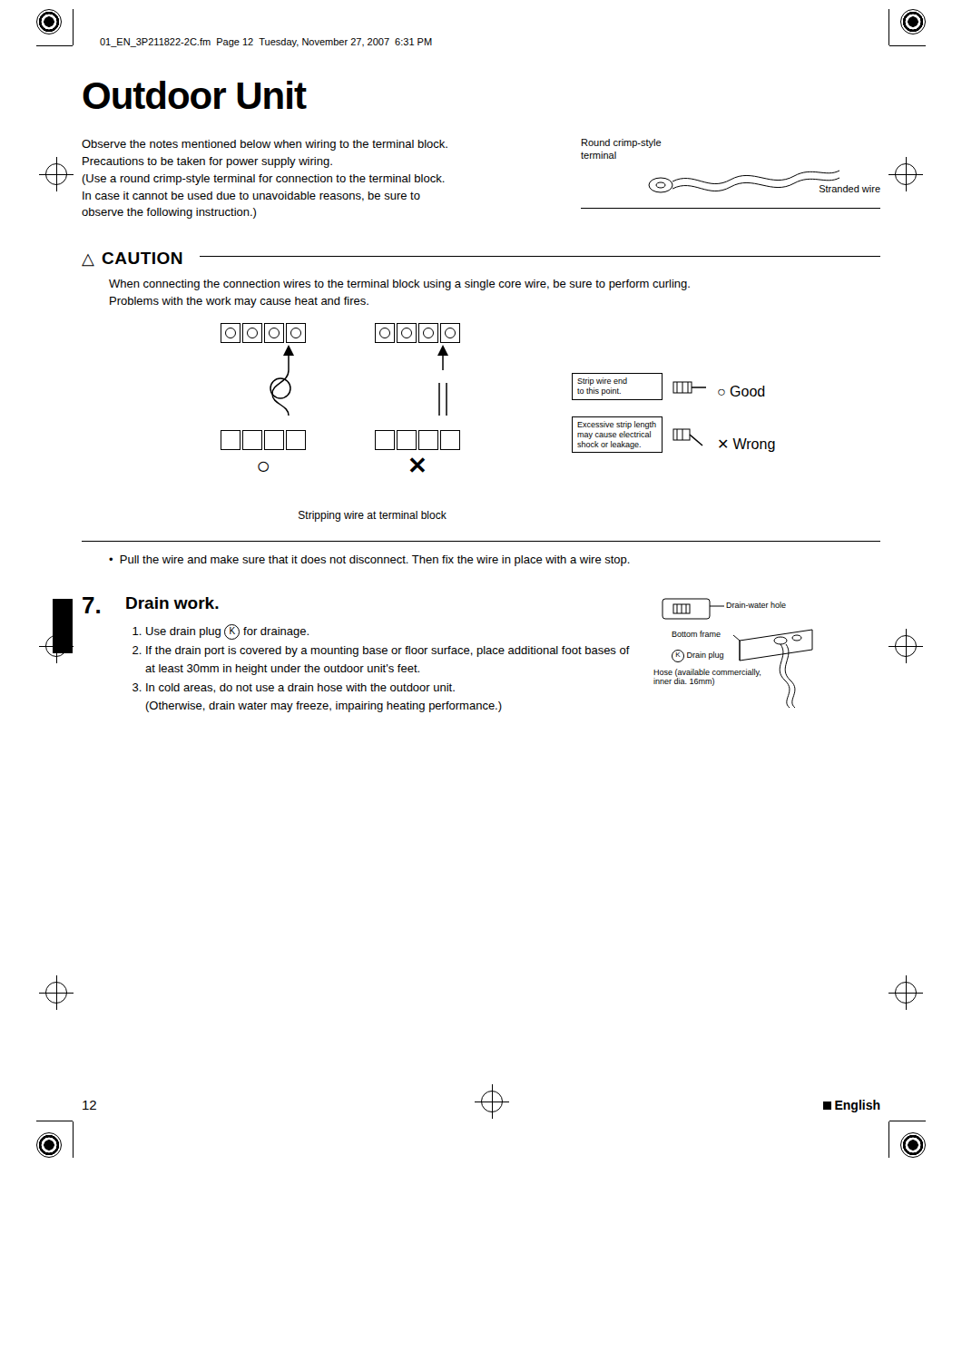01_EN_3P211822-2C.fm Page 12 Tuesday, November 27, 2007 6:31 PM
Outdoor Unit
Observe the notes mentioned below when wiring to the terminal block.
Precautions to be taken for power supply wiring.
(Use a round crimp-style terminal for connection to the terminal block.
In case it cannot be used due to unavoidable reasons, be sure to
observe the following instruction.)
Round crimp-style
terminal
Stranded wire
△ CAUTION
When connecting the connection wires to the terminal block using a single core wire, be sure to perform curling.
Problems with the work may cause heat and fires.
○
✕
Stripping wire at terminal block
Strip wire end
to this point.
○ Good
Excessive strip length
may cause electrical
shock or leakage.
✕ Wrong
• Pull the wire and make sure that it does not disconnect. Then fix the wire in place with a wire stop.
7.
Drain work.
Use drain plug K for drainage.
If the drain port is covered by a mounting base or floor surface, place additional foot bases of at least 30mm in height under the outdoor unit's feet.
In cold areas, do not use a drain hose with the outdoor unit.
(Otherwise, drain water may freeze, impairing heating performance.)
Drain-water hole
Bottom frame
K Drain plug
Hose (available commercially,
inner dia. 16mm)
12
English